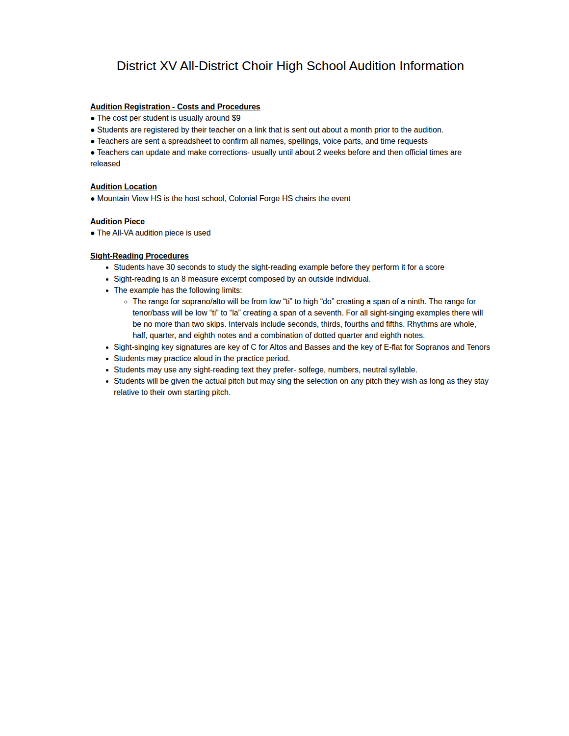District XV All-District Choir High School Audition Information
Audition Registration - Costs and Procedures
● The cost per student is usually around $9
● Students are registered by their teacher on a link that is sent out about a month prior to the audition.
● Teachers are sent a spreadsheet to confirm all names, spellings, voice parts, and time requests
● Teachers can update and make corrections- usually until about 2 weeks before and then official times are released
Audition Location
● Mountain View HS is the host school, Colonial Forge HS chairs the event
Audition Piece
● The All-VA audition piece is used
Sight-Reading Procedures
Students have 30 seconds to study the sight-reading example before they perform it for a score
Sight-reading is an 8 measure excerpt composed by an outside individual.
The example has the following limits:
The range for soprano/alto will be from low “ti” to high “do” creating a span of a ninth. The range for tenor/bass will be low “ti” to “la” creating a span of a seventh. For all sight-singing examples there will be no more than two skips. Intervals include seconds, thirds, fourths and fifths. Rhythms are whole, half, quarter, and eighth notes and a combination of dotted quarter and eighth notes.
Sight-singing key signatures are key of C for Altos and Basses and the key of E-flat for Sopranos and Tenors
Students may practice aloud in the practice period.
Students may use any sight-reading text they prefer- solfege, numbers, neutral syllable.
Students will be given the actual pitch but may sing the selection on any pitch they wish as long as they stay relative to their own starting pitch.